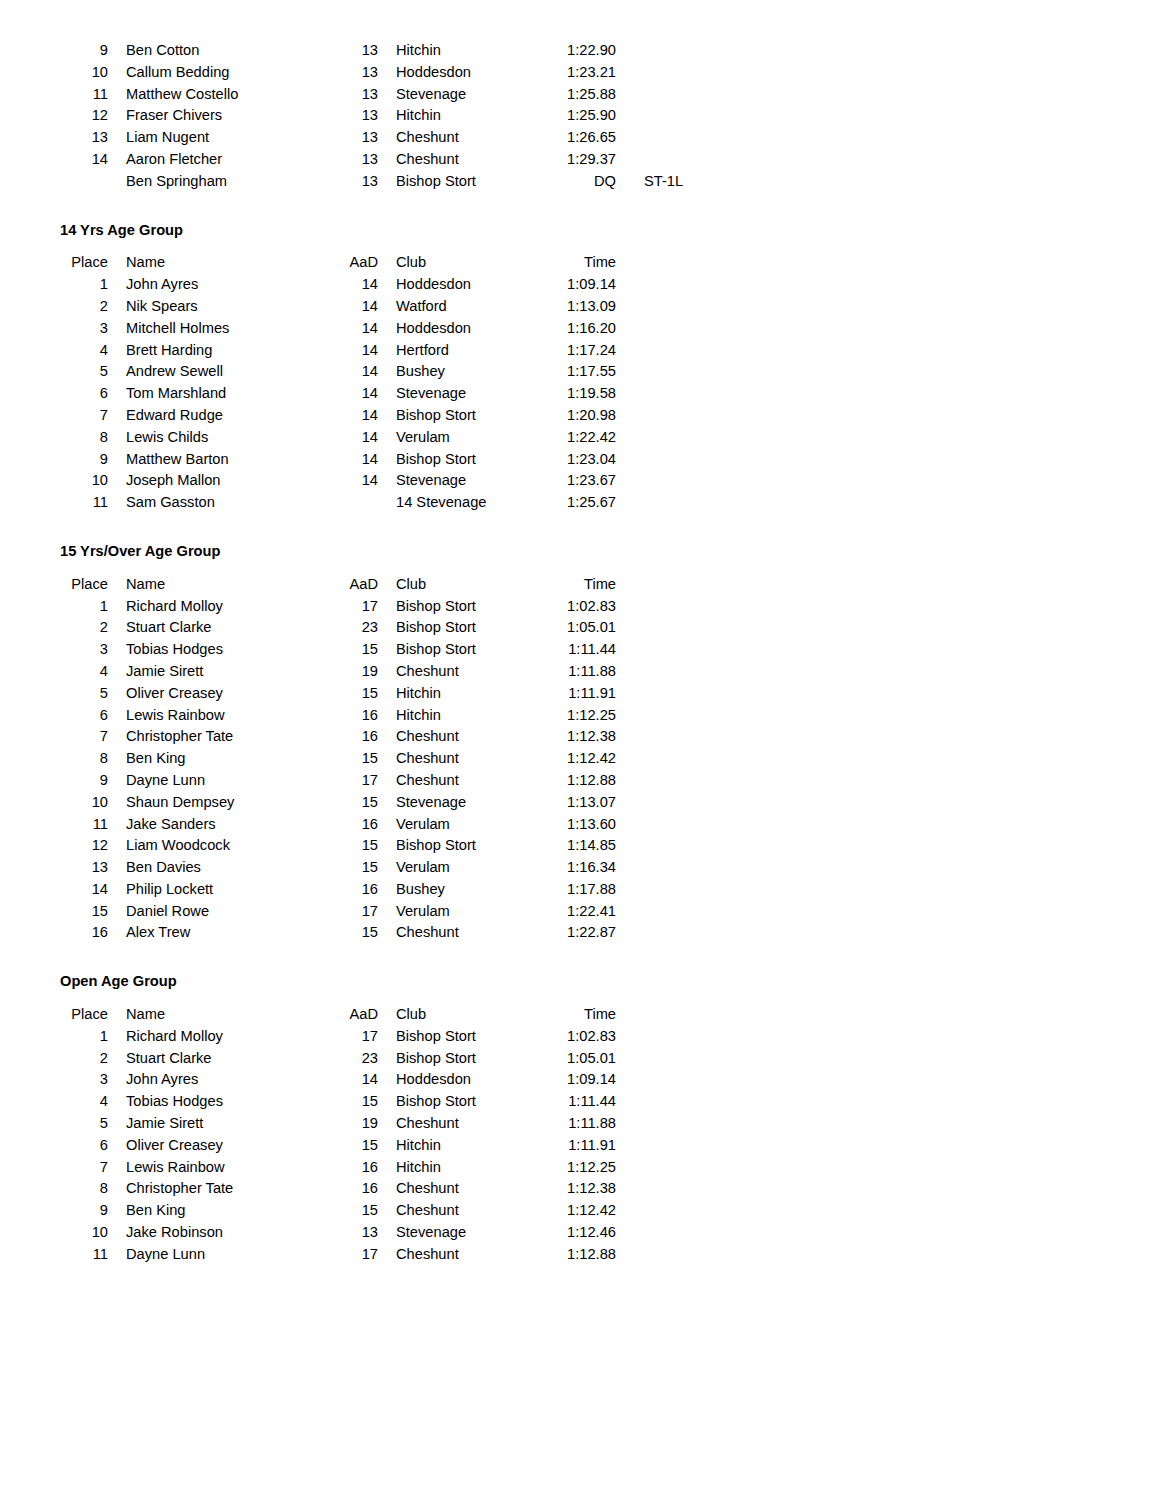| 9 | Ben Cotton | 13 | Hitchin | 1:22.90 | |
| 10 | Callum Bedding | 13 | Hoddesdon | 1:23.21 | |
| 11 | Matthew Costello | 13 | Stevenage | 1:25.88 | |
| 12 | Fraser Chivers | 13 | Hitchin | 1:25.90 | |
| 13 | Liam Nugent | 13 | Cheshunt | 1:26.65 | |
| 14 | Aaron Fletcher | 13 | Cheshunt | 1:29.37 | |
| | Ben Springham | 13 | Bishop Stort | DQ | ST-1L |
14 Yrs Age Group
| Place | Name | AaD | Club | Time |
| --- | --- | --- | --- | --- |
| 1 | John Ayres | 14 | Hoddesdon | 1:09.14 |
| 2 | Nik Spears | 14 | Watford | 1:13.09 |
| 3 | Mitchell Holmes | 14 | Hoddesdon | 1:16.20 |
| 4 | Brett Harding | 14 | Hertford | 1:17.24 |
| 5 | Andrew Sewell | 14 | Bushey | 1:17.55 |
| 6 | Tom Marshland | 14 | Stevenage | 1:19.58 |
| 7 | Edward Rudge | 14 | Bishop Stort | 1:20.98 |
| 8 | Lewis Childs | 14 | Verulam | 1:22.42 |
| 9 | Matthew Barton | 14 | Bishop Stort | 1:23.04 |
| 10 | Joseph Mallon | 14 | Stevenage | 1:23.67 |
| 11 | Sam Gasston | | 14 Stevenage | 1:25.67 |
15 Yrs/Over Age Group
| Place | Name | AaD | Club | Time |
| --- | --- | --- | --- | --- |
| 1 | Richard Molloy | 17 | Bishop Stort | 1:02.83 |
| 2 | Stuart Clarke | 23 | Bishop Stort | 1:05.01 |
| 3 | Tobias Hodges | 15 | Bishop Stort | 1:11.44 |
| 4 | Jamie Sirett | 19 | Cheshunt | 1:11.88 |
| 5 | Oliver Creasey | 15 | Hitchin | 1:11.91 |
| 6 | Lewis Rainbow | 16 | Hitchin | 1:12.25 |
| 7 | Christopher Tate | 16 | Cheshunt | 1:12.38 |
| 8 | Ben King | 15 | Cheshunt | 1:12.42 |
| 9 | Dayne Lunn | 17 | Cheshunt | 1:12.88 |
| 10 | Shaun Dempsey | 15 | Stevenage | 1:13.07 |
| 11 | Jake Sanders | 16 | Verulam | 1:13.60 |
| 12 | Liam Woodcock | 15 | Bishop Stort | 1:14.85 |
| 13 | Ben Davies | 15 | Verulam | 1:16.34 |
| 14 | Philip Lockett | 16 | Bushey | 1:17.88 |
| 15 | Daniel Rowe | 17 | Verulam | 1:22.41 |
| 16 | Alex Trew | 15 | Cheshunt | 1:22.87 |
Open Age Group
| Place | Name | AaD | Club | Time |
| --- | --- | --- | --- | --- |
| 1 | Richard Molloy | 17 | Bishop Stort | 1:02.83 |
| 2 | Stuart Clarke | 23 | Bishop Stort | 1:05.01 |
| 3 | John Ayres | 14 | Hoddesdon | 1:09.14 |
| 4 | Tobias Hodges | 15 | Bishop Stort | 1:11.44 |
| 5 | Jamie Sirett | 19 | Cheshunt | 1:11.88 |
| 6 | Oliver Creasey | 15 | Hitchin | 1:11.91 |
| 7 | Lewis Rainbow | 16 | Hitchin | 1:12.25 |
| 8 | Christopher Tate | 16 | Cheshunt | 1:12.38 |
| 9 | Ben King | 15 | Cheshunt | 1:12.42 |
| 10 | Jake Robinson | 13 | Stevenage | 1:12.46 |
| 11 | Dayne Lunn | 17 | Cheshunt | 1:12.88 |